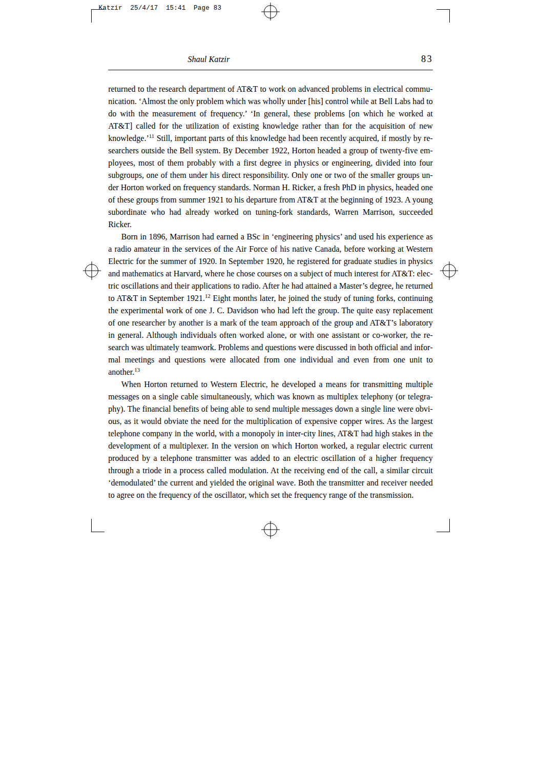Katzir 25/4/17 15:41 Page 83
Shaul Katzir 83
returned to the research department of AT&T to work on advanced problems in electrical communication. ‘Almost the only problem which was wholly under [his] control while at Bell Labs had to do with the measurement of frequency.’ ‘In general, these problems [on which he worked at AT&T] called for the utilization of existing knowledge rather than for the acquisition of new knowledge.’11 Still, important parts of this knowledge had been recently acquired, if mostly by researchers outside the Bell system. By December 1922, Horton headed a group of twenty-five employees, most of them probably with a first degree in physics or engineering, divided into four subgroups, one of them under his direct responsibility. Only one or two of the smaller groups under Horton worked on frequency standards. Norman H. Ricker, a fresh PhD in physics, headed one of these groups from summer 1921 to his departure from AT&T at the beginning of 1923. A young subordinate who had already worked on tuning-fork standards, Warren Marrison, succeeded Ricker.
Born in 1896, Marrison had earned a BSc in ‘engineering physics’ and used his experience as a radio amateur in the services of the Air Force of his native Canada, before working at Western Electric for the summer of 1920. In September 1920, he registered for graduate studies in physics and mathematics at Harvard, where he chose courses on a subject of much interest for AT&T: electric oscillations and their applications to radio. After he had attained a Master’s degree, he returned to AT&T in September 1921.12 Eight months later, he joined the study of tuning forks, continuing the experimental work of one J. C. Davidson who had left the group. The quite easy replacement of one researcher by another is a mark of the team approach of the group and AT&T’s laboratory in general. Although individuals often worked alone, or with one assistant or co-worker, the research was ultimately teamwork. Problems and questions were discussed in both official and informal meetings and questions were allocated from one individual and even from one unit to another.13
When Horton returned to Western Electric, he developed a means for transmitting multiple messages on a single cable simultaneously, which was known as multiplex telephony (or telegraphy). The financial benefits of being able to send multiple messages down a single line were obvious, as it would obviate the need for the multiplication of expensive copper wires. As the largest telephone company in the world, with a monopoly in inter-city lines, AT&T had high stakes in the development of a multiplexer. In the version on which Horton worked, a regular electric current produced by a telephone transmitter was added to an electric oscillation of a higher frequency through a triode in a process called modulation. At the receiving end of the call, a similar circuit ‘demodulated’ the current and yielded the original wave. Both the transmitter and receiver needed to agree on the frequency of the oscillator, which set the frequency range of the transmission.